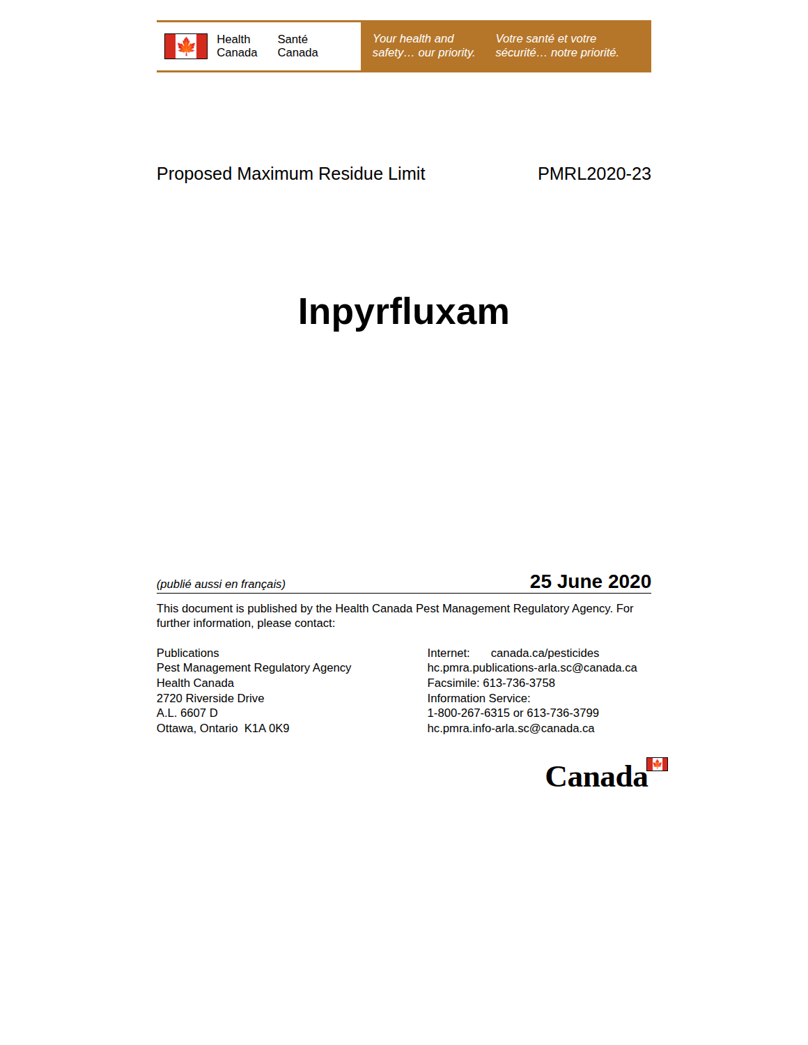🍁
| Health | Santé |
| Canada | Canada |
Your health and
safety… our priority.
Votre santé et votre
sécurité… notre priorité.
Proposed Maximum Residue Limit
PMRL2020-23
Inpyrfluxam
(publié aussi en français)
25 June 2020
This document is published by the Health Canada Pest Management Regulatory Agency. For further information, please contact:
Publications
Pest Management Regulatory Agency
Health Canada
2720 Riverside Drive
A.L. 6607 D
Ottawa, Ontario K1A 0K9
Internet: canada.ca/pesticides
hc.pmra.publications-arla.sc@canada.ca
Facsimile: 613-736-3758
Information Service:
1-800-267-6315 or 613-736-3799
hc.pmra.info-arla.sc@canada.ca
Canada🍁